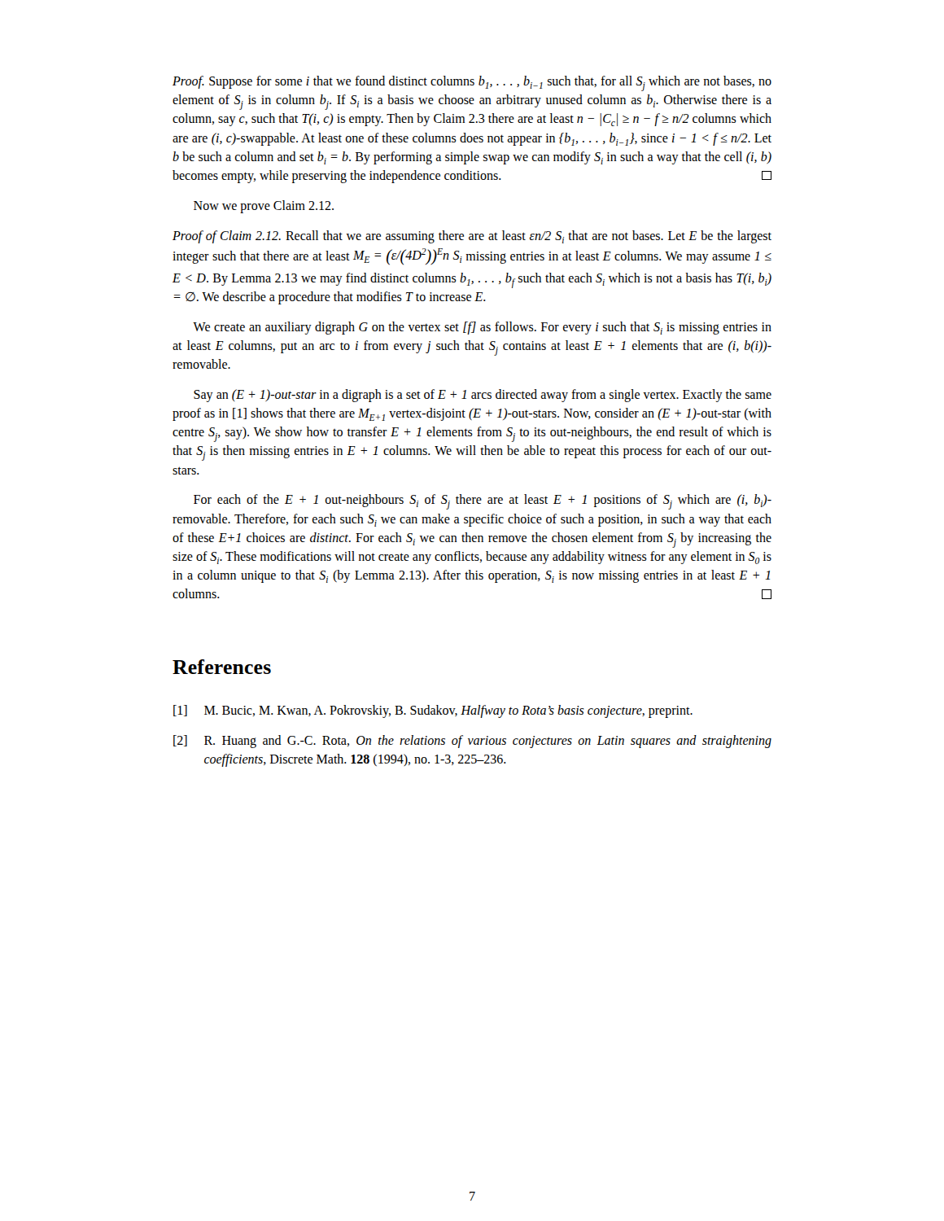Proof. Suppose for some i that we found distinct columns b1, . . . , bi−1 such that, for all Sj which are not bases, no element of Sj is in column bj. If Si is a basis we choose an arbitrary unused column as bi. Otherwise there is a column, say c, such that T(i, c) is empty. Then by Claim 2.3 there are at least n − |Cc| ≥ n − f ≥ n/2 columns which are are (i, c)-swappable. At least one of these columns does not appear in {b1, . . . , bi−1}, since i − 1 < f ≤ n/2. Let b be such a column and set bi = b. By performing a simple swap we can modify Si in such a way that the cell (i, b) becomes empty, while preserving the independence conditions.
Now we prove Claim 2.12.
Proof of Claim 2.12. Recall that we are assuming there are at least εn/2 Si that are not bases. Let E be the largest integer such that there are at least ME = (ε/(4D2))En Si missing entries in at least E columns. We may assume 1 ≤ E < D. By Lemma 2.13 we may find distinct columns b1, . . . , bf such that each Si which is not a basis has T(i, bi) = ∅. We describe a procedure that modifies T to increase E.
We create an auxiliary digraph G on the vertex set [f] as follows. For every i such that Si is missing entries in at least E columns, put an arc to i from every j such that Sj contains at least E + 1 elements that are (i, b(i))-removable.
Say an (E + 1)-out-star in a digraph is a set of E + 1 arcs directed away from a single vertex. Exactly the same proof as in [1] shows that there are ME+1 vertex-disjoint (E + 1)-out-stars. Now, consider an (E + 1)-out-star (with centre Sj, say). We show how to transfer E + 1 elements from Sj to its out-neighbours, the end result of which is that Sj is then missing entries in E + 1 columns. We will then be able to repeat this process for each of our out-stars.
For each of the E + 1 out-neighbours Si of Sj there are at least E + 1 positions of Sj which are (i, bi)-removable. Therefore, for each such Si we can make a specific choice of such a position, in such a way that each of these E+1 choices are distinct. For each Si we can then remove the chosen element from Sj by increasing the size of Si. These modifications will not create any conflicts, because any addability witness for any element in S0 is in a column unique to that Si (by Lemma 2.13). After this operation, Si is now missing entries in at least E + 1 columns.
References
[1] M. Bucic, M. Kwan, A. Pokrovskiy, B. Sudakov, Halfway to Rota’s basis conjecture, preprint.
[2] R. Huang and G.-C. Rota, On the relations of various conjectures on Latin squares and straightening coefficients, Discrete Math. 128 (1994), no. 1-3, 225–236.
7